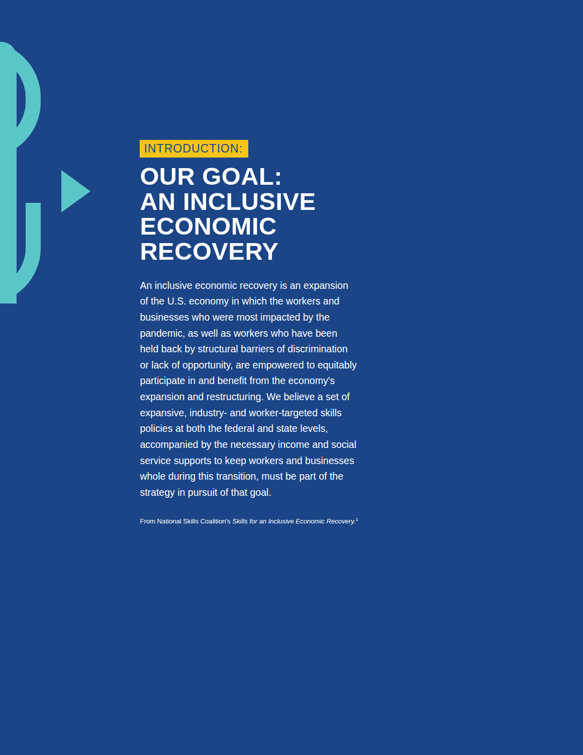INTRODUCTION:
Our Goal:
An Inclusive
Economic
Recovery
An inclusive economic recovery is an expansion of the U.S. economy in which the workers and businesses who were most impacted by the pandemic, as well as workers who have been held back by structural barriers of discrimination or lack of opportunity, are empowered to equitably participate in and benefit from the economy's expansion and restructuring. We believe a set of expansive, industry- and worker-targeted skills policies at both the federal and state levels, accompanied by the necessary income and social service supports to keep workers and businesses whole during this transition, must be part of the strategy in pursuit of that goal.
From National Skills Coalition's Skills for an Inclusive Economic Recovery.1